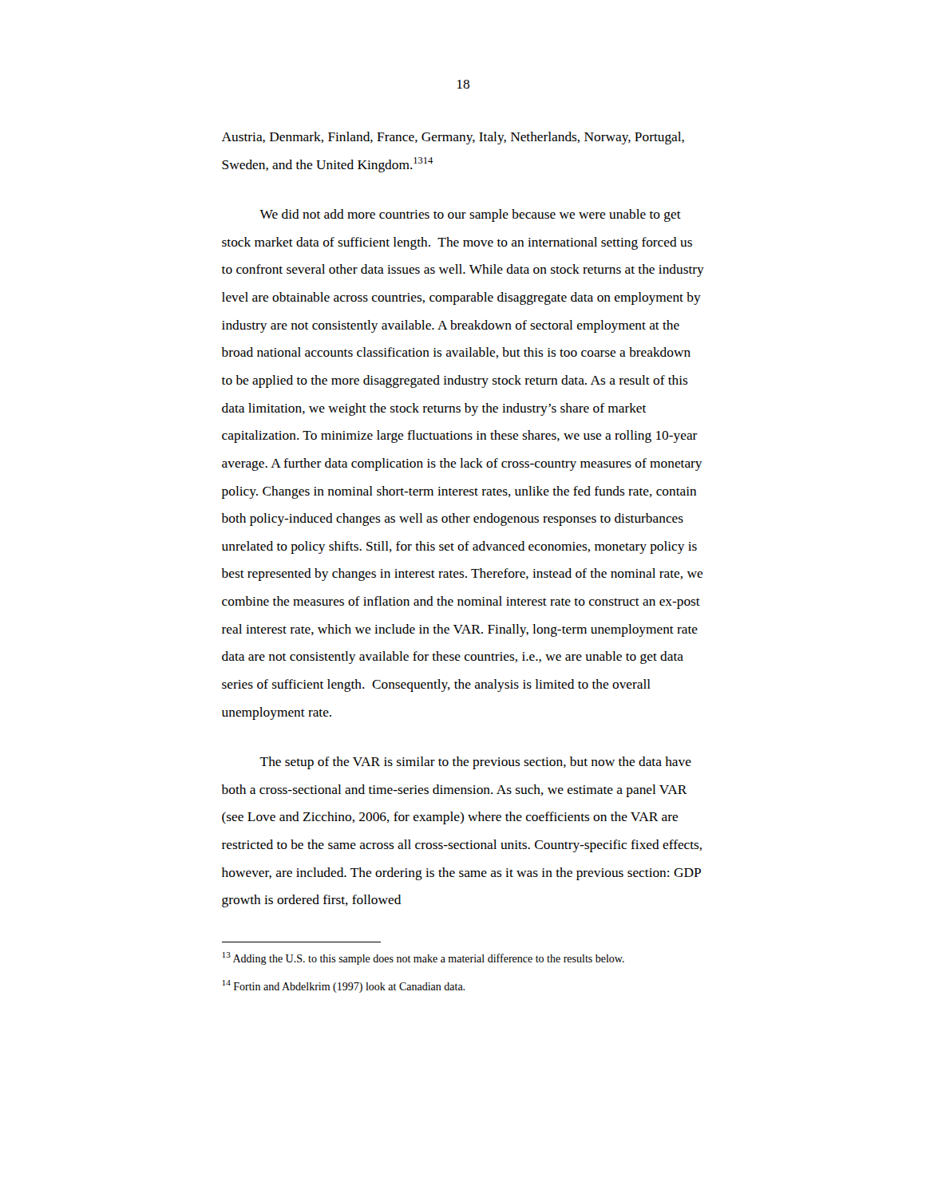18
Austria, Denmark, Finland, France, Germany, Italy, Netherlands, Norway, Portugal, Sweden, and the United Kingdom.1314
We did not add more countries to our sample because we were unable to get stock market data of sufficient length. The move to an international setting forced us to confront several other data issues as well. While data on stock returns at the industry level are obtainable across countries, comparable disaggregate data on employment by industry are not consistently available. A breakdown of sectoral employment at the broad national accounts classification is available, but this is too coarse a breakdown to be applied to the more disaggregated industry stock return data. As a result of this data limitation, we weight the stock returns by the industry’s share of market capitalization. To minimize large fluctuations in these shares, we use a rolling 10-year average. A further data complication is the lack of cross-country measures of monetary policy. Changes in nominal short-term interest rates, unlike the fed funds rate, contain both policy-induced changes as well as other endogenous responses to disturbances unrelated to policy shifts. Still, for this set of advanced economies, monetary policy is best represented by changes in interest rates. Therefore, instead of the nominal rate, we combine the measures of inflation and the nominal interest rate to construct an ex-post real interest rate, which we include in the VAR. Finally, long-term unemployment rate data are not consistently available for these countries, i.e., we are unable to get data series of sufficient length. Consequently, the analysis is limited to the overall unemployment rate.
The setup of the VAR is similar to the previous section, but now the data have both a cross-sectional and time-series dimension. As such, we estimate a panel VAR (see Love and Zicchino, 2006, for example) where the coefficients on the VAR are restricted to be the same across all cross-sectional units. Country-specific fixed effects, however, are included. The ordering is the same as it was in the previous section: GDP growth is ordered first, followed
13 Adding the U.S. to this sample does not make a material difference to the results below.
14 Fortin and Abdelkrim (1997) look at Canadian data.